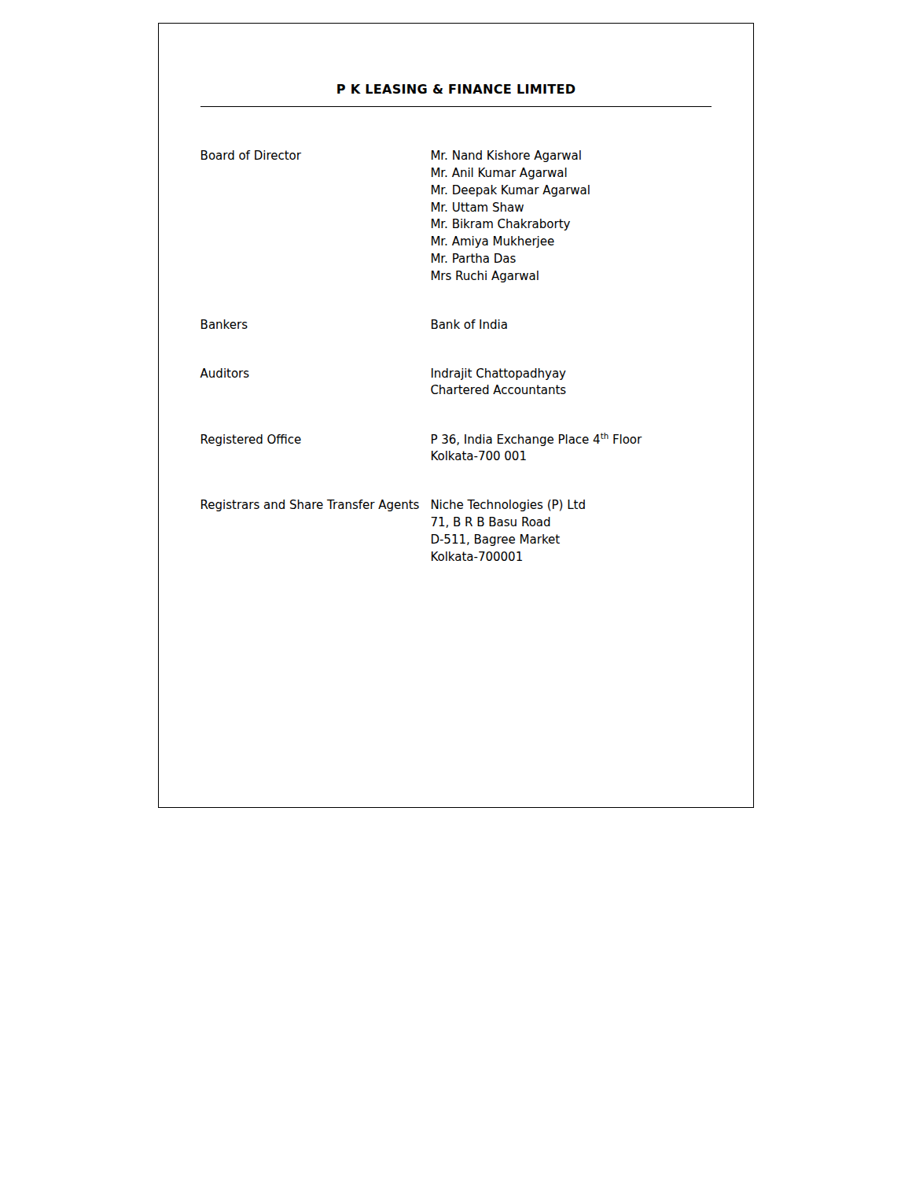P K LEASING & FINANCE LIMITED
| Board of Director | Mr. Nand Kishore Agarwal Mr. Anil Kumar Agarwal Mr. Deepak Kumar Agarwal Mr. Uttam Shaw Mr. Bikram Chakraborty Mr. Amiya Mukherjee Mr. Partha Das Mrs Ruchi Agarwal |
| Bankers | Bank of India |
| Auditors | Indrajit Chattopadhyay Chartered Accountants |
| Registered Office | P 36, India Exchange Place 4 th Floor Kolkata-700 001 |
| Registrars and Share Transfer Agents | Niche Technologies (P) Ltd 71, B R B Basu Road D-511, Bagree Market Kolkata-700001 |